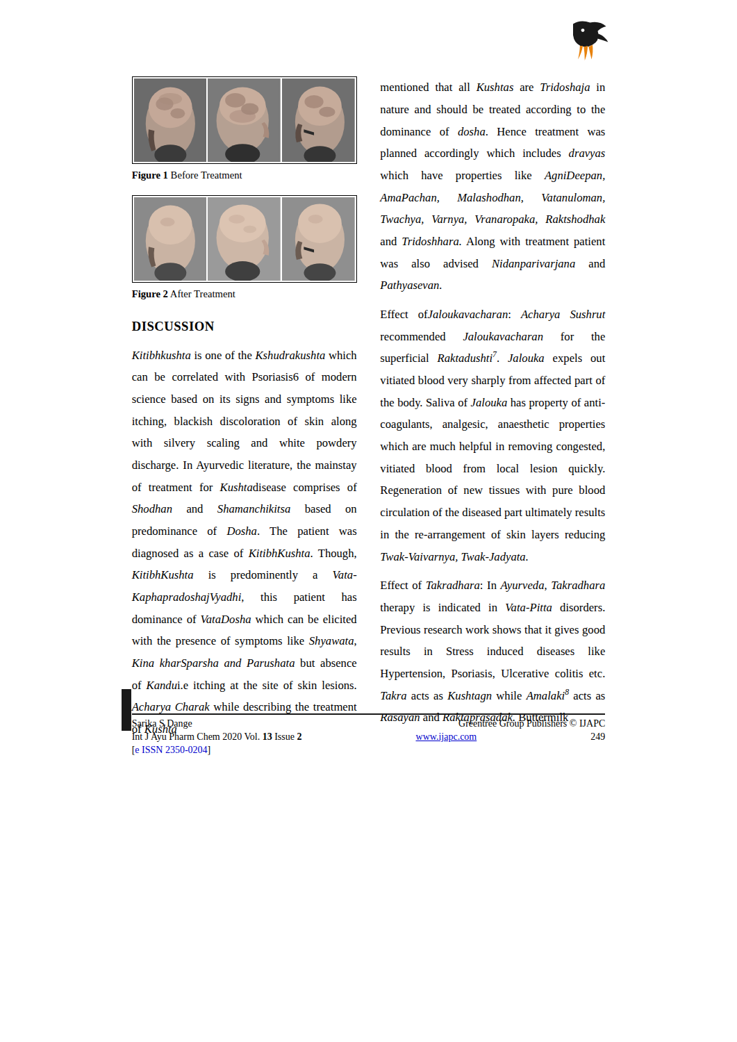Figure 1 Before Treatment
Figure 2 After Treatment
DISCUSSION
Kitibhkushta is one of the Kshudrakushta which can be correlated with Psoriasis6 of modern science based on its signs and symptoms like itching, blackish discoloration of skin along with silvery scaling and white powdery discharge. In Ayurvedic literature, the mainstay of treatment for Kushtadisease comprises of Shodhan and Shamanchikitsa based on predominance of Dosha. The patient was diagnosed as a case of KitibhKushta. Though, KitibhKushta is predominently a Vata-KaphapradoshajVyadhi, this patient has dominance of VataDosha which can be elicited with the presence of symptoms like Shyawata, Kina kharSparsha and Parushata but absence of Kandui.e itching at the site of skin lesions. Acharya Charak while describing the treatment of Kushta
mentioned that all Kushtas are Tridoshaja in nature and should be treated according to the dominance of dosha. Hence treatment was planned accordingly which includes dravyas which have properties like AgniDeepan, AmaPachan, Malashodhan, Vatanuloman, Twachya, Varnya, Vranaropaka, Raktshodhak and Tridoshhara. Along with treatment patient was also advised Nidanparivarjana and Pathyasevan.
Effect ofJaloukavacharan: Acharya Sushrut recommended Jaloukavacharan for the superficial Raktadushti7. Jalouka expels out vitiated blood very sharply from affected part of the body. Saliva of Jalouka has property of anti-coagulants, analgesic, anaesthetic properties which are much helpful in removing congested, vitiated blood from local lesion quickly. Regeneration of new tissues with pure blood circulation of the diseased part ultimately results in the re-arrangement of skin layers reducing Twak-Vaivarnya, Twak-Jadyata.
Effect of Takradhara: In Ayurveda, Takradhara therapy is indicated in Vata-Pitta disorders. Previous research work shows that it gives good results in Stress induced diseases like Hypertension, Psoriasis, Ulcerative colitis etc. Takra acts as Kushtagn while Amalaki8 acts as Rasayan and Raktaprasadak. Buttermilk
Sarika S Dange
Greentree Group Publishers © IJAPC
Int J Ayu Pharm Chem 2020 Vol. 13 Issue 2
www.ijapc.com
249
[e ISSN 2350-0204]